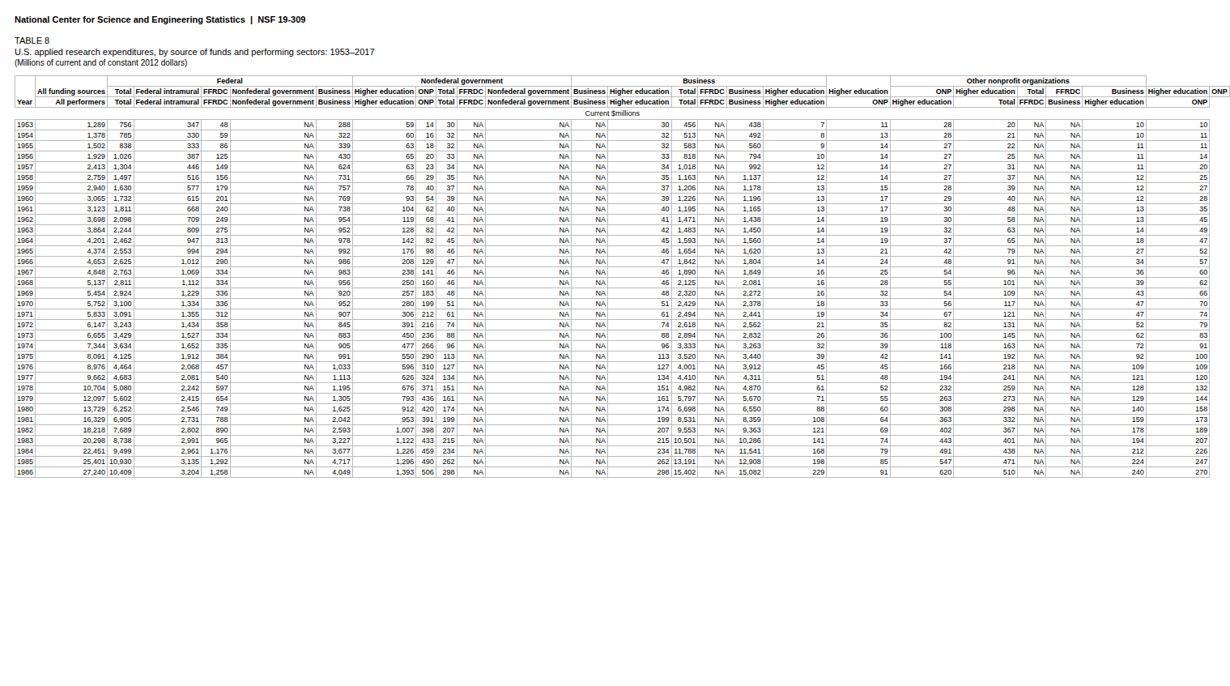National Center for Science and Engineering Statistics | NSF 19-309
TABLE 8
U.S. applied research expenditures, by source of funds and performing sectors: 1953–2017
(Millions of current and of constant 2012 dollars)
| Year | All funding sources | Federal | Nonfederal government | Business | Higher education | Other nonprofit organizations |
| --- | --- | --- | --- | --- | --- | --- |
| Total | Federal intramural | FFRDC | Nonfederal government | Business | Higher education | ONP | Total | FFRDC | Nonfederal government | Business | Higher education | Total | FFRDC | Business | Higher education | ONP | Higher education | Total | FFRDC | Business | Higher education | ONP |
| All performers | Total | Federal intramural | FFRDC | Nonfederal government | Business | Higher education | ONP | Total | FFRDC | Nonfederal government | Business | Higher education | Total | FFRDC | Business | Higher education | ONP | Higher education | Total | FFRDC | Business | Higher education | ONP |
| Current $millions |
| 1953 | 1,289 | 756 | 347 | 48 | NA | 288 | 59 | 14 | 30 | NA | NA | NA | 30 | 456 | NA | 438 | 7 | 11 | 28 | 20 | NA | NA | 10 | 10 |
| 1954 | 1,378 | 785 | 330 | 59 | NA | 322 | 60 | 16 | 32 | NA | NA | NA | 32 | 513 | NA | 492 | 8 | 13 | 28 | 21 | NA | NA | 10 | 11 |
| 1955 | 1,502 | 838 | 333 | 86 | NA | 339 | 63 | 18 | 32 | NA | NA | NA | 32 | 583 | NA | 560 | 9 | 14 | 27 | 22 | NA | NA | 11 | 11 |
| 1956 | 1,929 | 1,026 | 387 | 125 | NA | 430 | 65 | 20 | 33 | NA | NA | NA | 33 | 818 | NA | 794 | 10 | 14 | 27 | 25 | NA | NA | 11 | 14 |
| 1957 | 2,413 | 1,304 | 446 | 149 | NA | 624 | 63 | 23 | 34 | NA | NA | NA | 34 | 1,018 | NA | 992 | 12 | 14 | 27 | 31 | NA | NA | 11 | 20 |
| 1958 | 2,759 | 1,497 | 516 | 156 | NA | 731 | 66 | 29 | 35 | NA | NA | NA | 35 | 1,163 | NA | 1,137 | 12 | 14 | 27 | 37 | NA | NA | 12 | 25 |
| 1959 | 2,940 | 1,630 | 577 | 179 | NA | 757 | 78 | 40 | 37 | NA | NA | NA | 37 | 1,206 | NA | 1,178 | 13 | 15 | 28 | 39 | NA | NA | 12 | 27 |
| 1960 | 3,065 | 1,732 | 615 | 201 | NA | 769 | 93 | 54 | 39 | NA | NA | NA | 39 | 1,226 | NA | 1,196 | 13 | 17 | 29 | 40 | NA | NA | 12 | 28 |
| 1961 | 3,123 | 1,811 | 668 | 240 | NA | 738 | 104 | 62 | 40 | NA | NA | NA | 40 | 1,195 | NA | 1,165 | 13 | 17 | 30 | 48 | NA | NA | 13 | 35 |
| 1962 | 3,698 | 2,098 | 709 | 249 | NA | 954 | 119 | 68 | 41 | NA | NA | NA | 41 | 1,471 | NA | 1,438 | 14 | 19 | 30 | 58 | NA | NA | 13 | 45 |
| 1963 | 3,864 | 2,244 | 809 | 275 | NA | 952 | 128 | 82 | 42 | NA | NA | NA | 42 | 1,483 | NA | 1,450 | 14 | 19 | 32 | 63 | NA | NA | 14 | 49 |
| 1964 | 4,201 | 2,462 | 947 | 313 | NA | 978 | 142 | 82 | 45 | NA | NA | NA | 45 | 1,593 | NA | 1,560 | 14 | 19 | 37 | 65 | NA | NA | 18 | 47 |
| 1965 | 4,374 | 2,553 | 994 | 294 | NA | 992 | 176 | 98 | 46 | NA | NA | NA | 46 | 1,654 | NA | 1,620 | 13 | 21 | 42 | 79 | NA | NA | 27 | 52 |
| 1966 | 4,653 | 2,625 | 1,012 | 290 | NA | 986 | 208 | 129 | 47 | NA | NA | NA | 47 | 1,842 | NA | 1,804 | 14 | 24 | 48 | 91 | NA | NA | 34 | 57 |
| 1967 | 4,848 | 2,763 | 1,069 | 334 | NA | 983 | 238 | 141 | 46 | NA | NA | NA | 46 | 1,890 | NA | 1,849 | 16 | 25 | 54 | 96 | NA | NA | 36 | 60 |
| 1968 | 5,137 | 2,811 | 1,112 | 334 | NA | 956 | 250 | 160 | 46 | NA | NA | NA | 46 | 2,125 | NA | 2,081 | 16 | 28 | 55 | 101 | NA | NA | 39 | 62 |
| 1969 | 5,454 | 2,924 | 1,229 | 336 | NA | 920 | 257 | 183 | 48 | NA | NA | NA | 48 | 2,320 | NA | 2,272 | 16 | 32 | 54 | 109 | NA | NA | 43 | 66 |
| 1970 | 5,752 | 3,100 | 1,334 | 336 | NA | 952 | 280 | 199 | 51 | NA | NA | NA | 51 | 2,429 | NA | 2,378 | 18 | 33 | 56 | 117 | NA | NA | 47 | 70 |
| 1971 | 5,833 | 3,091 | 1,355 | 312 | NA | 907 | 306 | 212 | 61 | NA | NA | NA | 61 | 2,494 | NA | 2,441 | 19 | 34 | 67 | 121 | NA | NA | 47 | 74 |
| 1972 | 6,147 | 3,243 | 1,434 | 358 | NA | 845 | 391 | 216 | 74 | NA | NA | NA | 74 | 2,618 | NA | 2,562 | 21 | 35 | 82 | 131 | NA | NA | 52 | 79 |
| 1973 | 6,655 | 3,429 | 1,527 | 334 | NA | 883 | 450 | 236 | 88 | NA | NA | NA | 88 | 2,894 | NA | 2,832 | 26 | 36 | 100 | 145 | NA | NA | 62 | 83 |
| 1974 | 7,344 | 3,634 | 1,652 | 335 | NA | 905 | 477 | 266 | 96 | NA | NA | NA | 96 | 3,333 | NA | 3,263 | 32 | 39 | 118 | 163 | NA | NA | 72 | 91 |
| 1975 | 8,091 | 4,125 | 1,912 | 384 | NA | 991 | 550 | 290 | 113 | NA | NA | NA | 113 | 3,520 | NA | 3,440 | 39 | 42 | 141 | 192 | NA | NA | 92 | 100 |
| 1976 | 8,976 | 4,464 | 2,068 | 457 | NA | 1,033 | 596 | 310 | 127 | NA | NA | NA | 127 | 4,001 | NA | 3,912 | 45 | 45 | 166 | 218 | NA | NA | 109 | 109 |
| 1977 | 9,662 | 4,683 | 2,081 | 540 | NA | 1,113 | 626 | 324 | 134 | NA | NA | NA | 134 | 4,410 | NA | 4,311 | 51 | 48 | 194 | 241 | NA | NA | 121 | 120 |
| 1978 | 10,704 | 5,080 | 2,242 | 597 | NA | 1,195 | 676 | 371 | 151 | NA | NA | NA | 151 | 4,982 | NA | 4,870 | 61 | 52 | 232 | 259 | NA | NA | 128 | 132 |
| 1979 | 12,097 | 5,602 | 2,415 | 654 | NA | 1,305 | 793 | 436 | 161 | NA | NA | NA | 161 | 5,797 | NA | 5,670 | 71 | 55 | 263 | 273 | NA | NA | 129 | 144 |
| 1980 | 13,729 | 6,252 | 2,546 | 749 | NA | 1,625 | 912 | 420 | 174 | NA | NA | NA | 174 | 6,698 | NA | 6,550 | 88 | 60 | 308 | 298 | NA | NA | 140 | 158 |
| 1981 | 16,329 | 6,905 | 2,731 | 788 | NA | 2,042 | 953 | 391 | 199 | NA | NA | NA | 199 | 8,531 | NA | 8,359 | 108 | 64 | 363 | 332 | NA | NA | 159 | 173 |
| 1982 | 18,218 | 7,689 | 2,802 | 890 | NA | 2,593 | 1,007 | 398 | 207 | NA | NA | NA | 207 | 9,553 | NA | 9,363 | 121 | 69 | 402 | 367 | NA | NA | 178 | 189 |
| 1983 | 20,298 | 8,738 | 2,991 | 965 | NA | 3,227 | 1,122 | 433 | 215 | NA | NA | NA | 215 | 10,501 | NA | 10,286 | 141 | 74 | 443 | 401 | NA | NA | 194 | 207 |
| 1984 | 22,451 | 9,499 | 2,961 | 1,176 | NA | 3,677 | 1,226 | 459 | 234 | NA | NA | NA | 234 | 11,788 | NA | 11,541 | 168 | 79 | 491 | 438 | NA | NA | 212 | 226 |
| 1985 | 25,401 | 10,930 | 3,135 | 1,292 | NA | 4,717 | 1,296 | 490 | 262 | NA | NA | NA | 262 | 13,191 | NA | 12,908 | 198 | 85 | 547 | 471 | NA | NA | 224 | 247 |
| 1986 | 27,240 | 10,409 | 3,204 | 1,258 | NA | 4,049 | 1,393 | 506 | 298 | NA | NA | NA | 298 | 15,402 | NA | 15,082 | 229 | 91 | 620 | 510 | NA | NA | 240 | 270 |